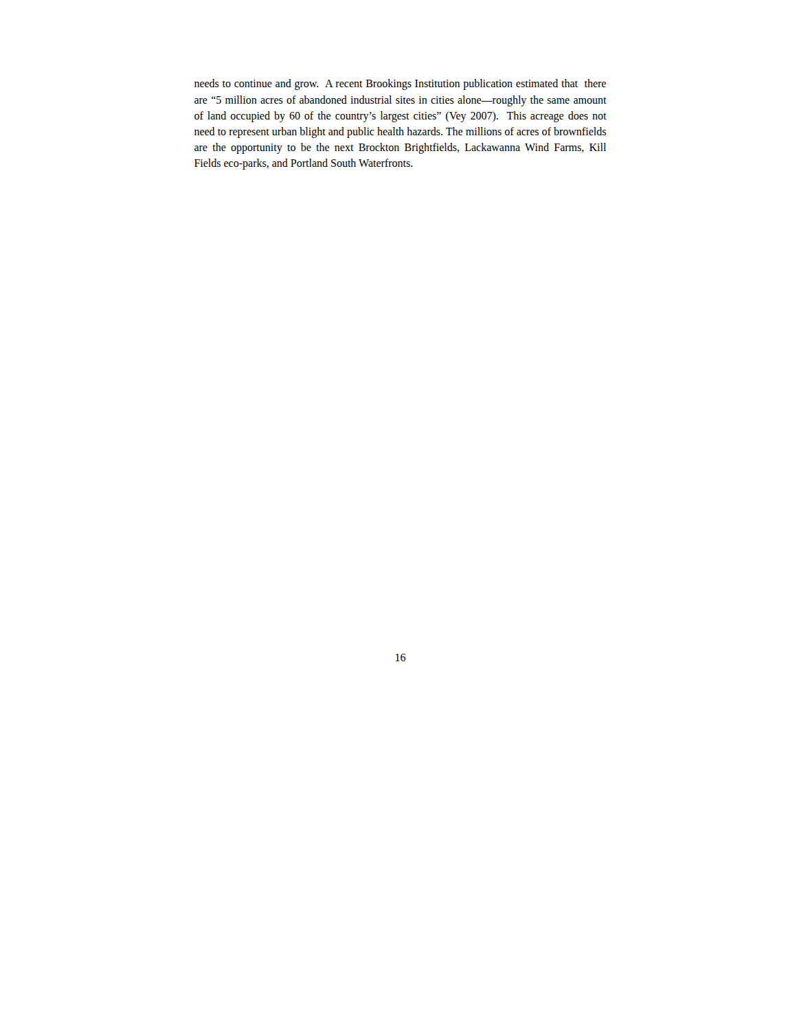needs to continue and grow. A recent Brookings Institution publication estimated that there are “5 million acres of abandoned industrial sites in cities alone—roughly the same amount of land occupied by 60 of the country’s largest cities” (Vey 2007). This acreage does not need to represent urban blight and public health hazards. The millions of acres of brownfields are the opportunity to be the next Brockton Brightfields, Lackawanna Wind Farms, Kill Fields eco-parks, and Portland South Waterfronts.
16